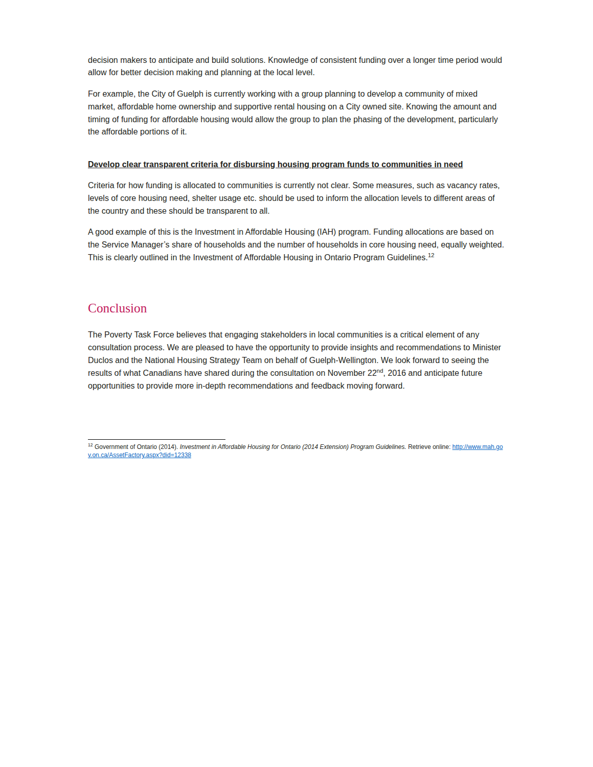decision makers to anticipate and build solutions. Knowledge of consistent funding over a longer time period would allow for better decision making and planning at the local level.
For example, the City of Guelph is currently working with a group planning to develop a community of mixed market, affordable home ownership and supportive rental housing on a City owned site. Knowing the amount and timing of funding for affordable housing would allow the group to plan the phasing of the development, particularly the affordable portions of it.
Develop clear transparent criteria for disbursing housing program funds to communities in need
Criteria for how funding is allocated to communities is currently not clear. Some measures, such as vacancy rates, levels of core housing need, shelter usage etc. should be used to inform the allocation levels to different areas of the country and these should be transparent to all.
A good example of this is the Investment in Affordable Housing (IAH) program. Funding allocations are based on the Service Manager’s share of households and the number of households in core housing need, equally weighted. This is clearly outlined in the Investment of Affordable Housing in Ontario Program Guidelines.12
Conclusion
The Poverty Task Force believes that engaging stakeholders in local communities is a critical element of any consultation process. We are pleased to have the opportunity to provide insights and recommendations to Minister Duclos and the National Housing Strategy Team on behalf of Guelph-Wellington. We look forward to seeing the results of what Canadians have shared during the consultation on November 22nd, 2016 and anticipate future opportunities to provide more in-depth recommendations and feedback moving forward.
12 Government of Ontario (2014). Investment in Affordable Housing for Ontario (2014 Extension) Program Guidelines. Retrieve online: http://www.mah.gov.on.ca/AssetFactory.aspx?did=12338